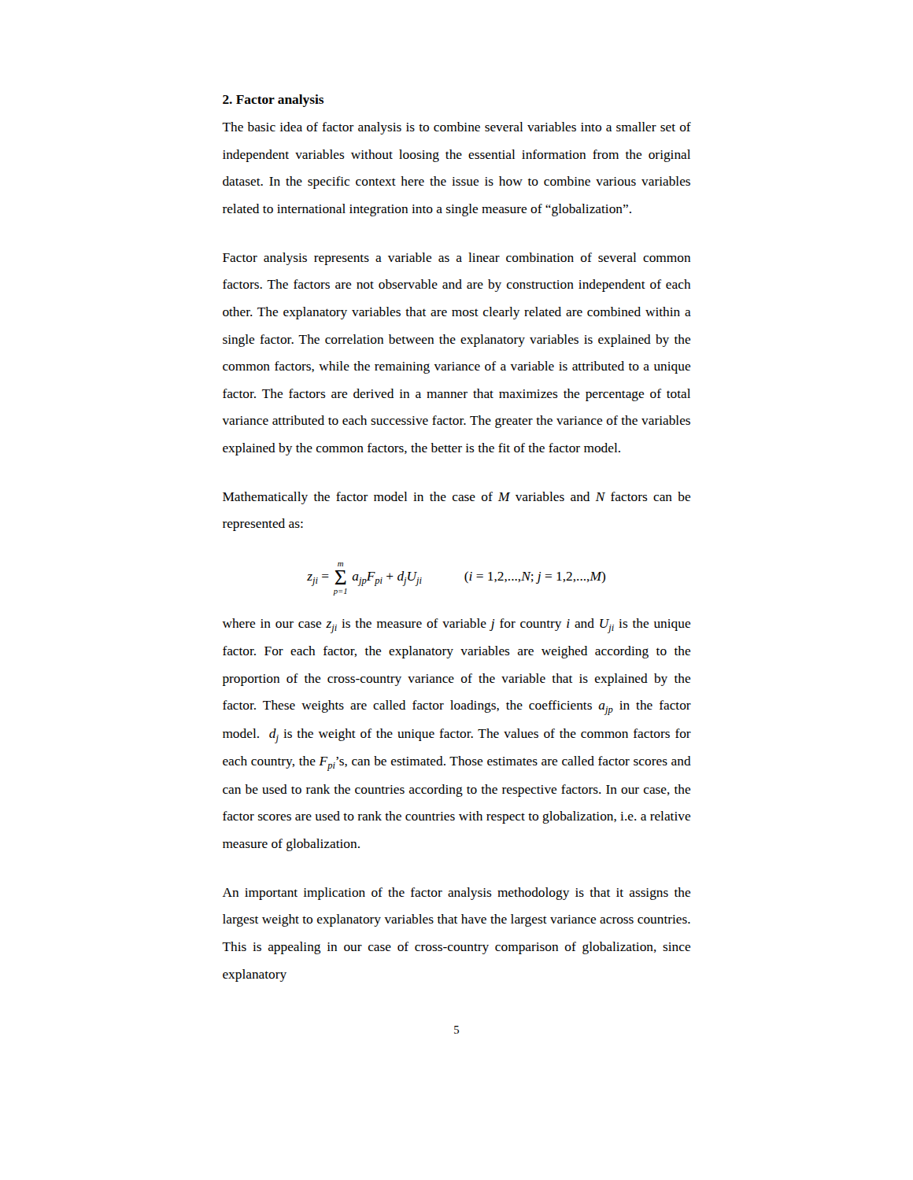2. Factor analysis
The basic idea of factor analysis is to combine several variables into a smaller set of independent variables without loosing the essential information from the original dataset. In the specific context here the issue is how to combine various variables related to international integration into a single measure of “globalization”.
Factor analysis represents a variable as a linear combination of several common factors. The factors are not observable and are by construction independent of each other. The explanatory variables that are most clearly related are combined within a single factor. The correlation between the explanatory variables is explained by the common factors, while the remaining variance of a variable is attributed to a unique factor. The factors are derived in a manner that maximizes the percentage of total variance attributed to each successive factor. The greater the variance of the variables explained by the common factors, the better is the fit of the factor model.
Mathematically the factor model in the case of M variables and N factors can be represented as:
zji = mΣp=1 ajp Fpi + djUji (i = 1,2,...,N; j = 1,2,...,M)
where in our case zji is the measure of variable j for country i and Uji is the unique factor. For each factor, the explanatory variables are weighed according to the proportion of the cross-country variance of the variable that is explained by the factor. These weights are called factor loadings, the coefficients ajp in the factor model. dj is the weight of the unique factor. The values of the common factors for each country, the Fpi’s, can be estimated. Those estimates are called factor scores and can be used to rank the countries according to the respective factors. In our case, the factor scores are used to rank the countries with respect to globalization, i.e. a relative measure of globalization.
An important implication of the factor analysis methodology is that it assigns the largest weight to explanatory variables that have the largest variance across countries. This is appealing in our case of cross-country comparison of globalization, since explanatory
5